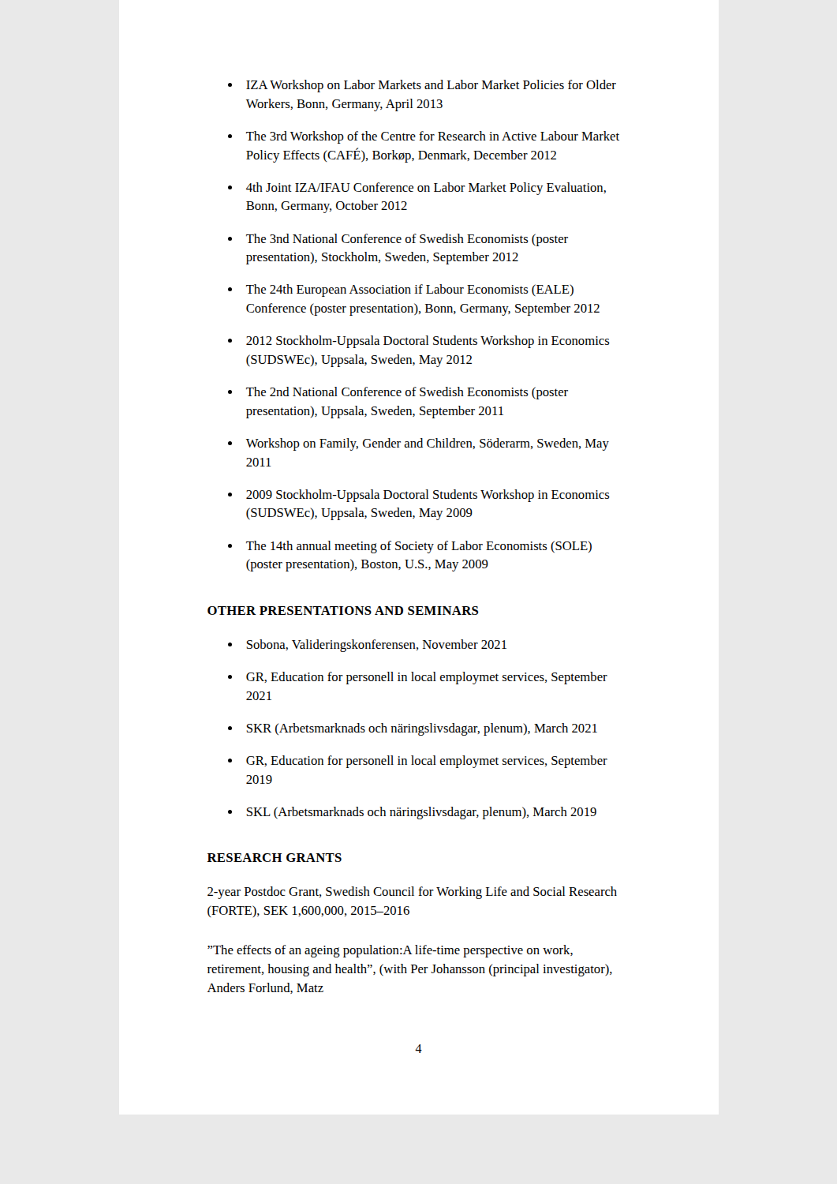IZA Workshop on Labor Markets and Labor Market Policies for Older Workers, Bonn, Germany, April 2013
The 3rd Workshop of the Centre for Research in Active Labour Market Policy Effects (CAFÉ), Borkøp, Denmark, December 2012
4th Joint IZA/IFAU Conference on Labor Market Policy Evaluation, Bonn, Germany, October 2012
The 3nd National Conference of Swedish Economists (poster presentation), Stockholm, Sweden, September 2012
The 24th European Association if Labour Economists (EALE) Conference (poster presentation), Bonn, Germany, September 2012
2012 Stockholm-Uppsala Doctoral Students Workshop in Economics (SUDSWEc), Uppsala, Sweden, May 2012
The 2nd National Conference of Swedish Economists (poster presentation), Uppsala, Sweden, September 2011
Workshop on Family, Gender and Children, Söderarm, Sweden, May 2011
2009 Stockholm-Uppsala Doctoral Students Workshop in Economics (SUDSWEc), Uppsala, Sweden, May 2009
The 14th annual meeting of Society of Labor Economists (SOLE) (poster presentation), Boston, U.S., May 2009
OTHER PRESENTATIONS AND SEMINARS
Sobona, Valideringskonferensen, November 2021
GR, Education for personell in local employmet services, September 2021
SKR (Arbetsmarknads och näringslivsdagar, plenum), March 2021
GR, Education for personell in local employmet services, September 2019
SKL (Arbetsmarknads och näringslivsdagar, plenum), March 2019
RESEARCH GRANTS
2-year Postdoc Grant, Swedish Council for Working Life and Social Research (FORTE), SEK 1,600,000, 2015–2016
”The effects of an ageing population:A life-time perspective on work, retirement, housing and health”, (with Per Johansson (principal investigator), Anders Forlund, Matz
4